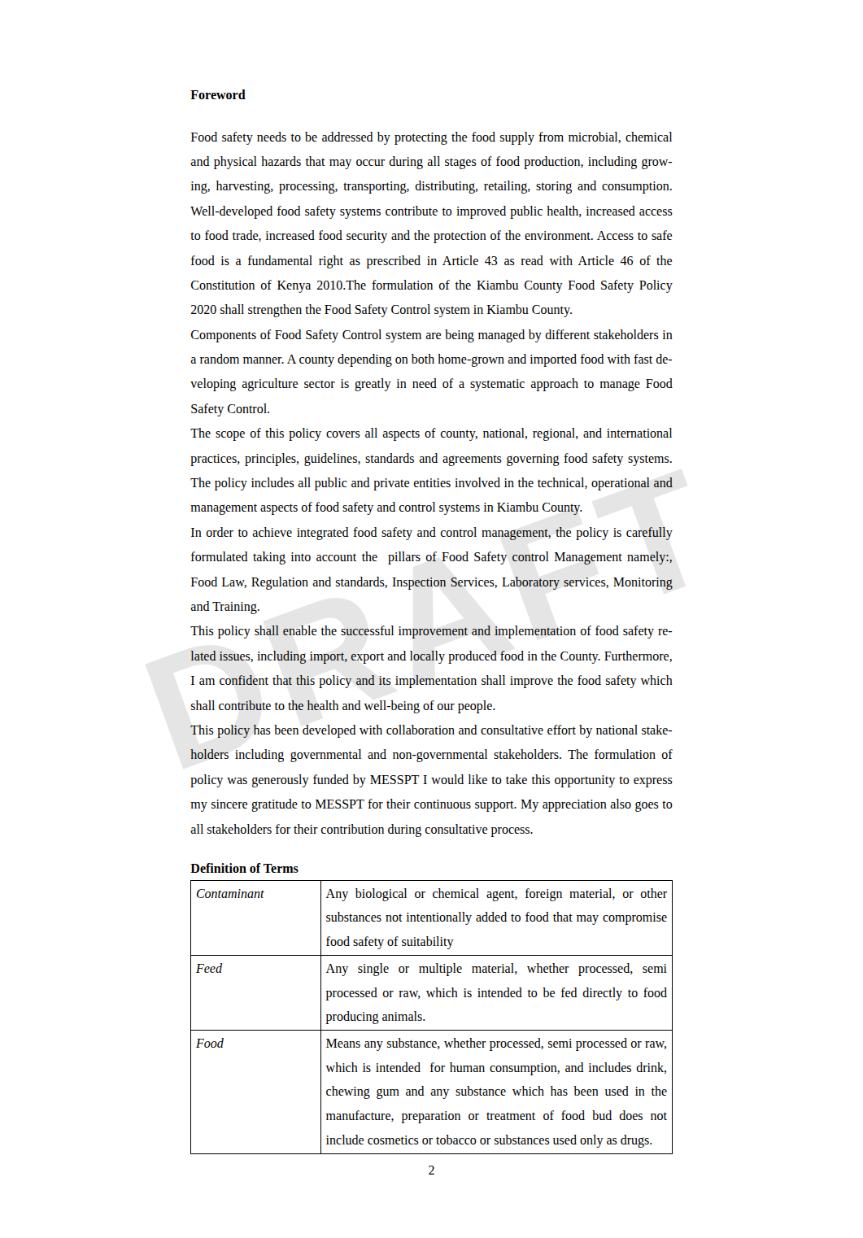DRAFT
Foreword
Food safety needs to be addressed by protecting the food supply from microbial, chemical and physical hazards that may occur during all stages of food production, including growing, harvesting, processing, transporting, distributing, retailing, storing and consumption. Well-developed food safety systems contribute to improved public health, increased access to food trade, increased food security and the protection of the environment. Access to safe food is a fundamental right as prescribed in Article 43 as read with Article 46 of the Constitution of Kenya 2010.The formulation of the Kiambu County Food Safety Policy 2020 shall strengthen the Food Safety Control system in Kiambu County.
Components of Food Safety Control system are being managed by different stakeholders in a random manner. A county depending on both home-grown and imported food with fast developing agriculture sector is greatly in need of a systematic approach to manage Food Safety Control.
The scope of this policy covers all aspects of county, national, regional, and international practices, principles, guidelines, standards and agreements governing food safety systems. The policy includes all public and private entities involved in the technical, operational and management aspects of food safety and control systems in Kiambu County.
In order to achieve integrated food safety and control management, the policy is carefully formulated taking into account the pillars of Food Safety control Management namely:, Food Law, Regulation and standards, Inspection Services, Laboratory services, Monitoring and Training.
This policy shall enable the successful improvement and implementation of food safety related issues, including import, export and locally produced food in the County. Furthermore, I am confident that this policy and its implementation shall improve the food safety which shall contribute to the health and well-being of our people.
This policy has been developed with collaboration and consultative effort by national stakeholders including governmental and non-governmental stakeholders. The formulation of policy was generously funded by MESSPT I would like to take this opportunity to express my sincere gratitude to MESSPT for their continuous support. My appreciation also goes to all stakeholders for their contribution during consultative process.
Definition of Terms
| Contaminant | Any biological or chemical agent, foreign material, or other substances not intentionally added to food that may compromise food safety of suitability |
| Feed | Any single or multiple material, whether processed, semi processed or raw, which is intended to be fed directly to food producing animals. |
| Food | Means any substance, whether processed, semi processed or raw, which is intended for human consumption, and includes drink, chewing gum and any substance which has been used in the manufacture, preparation or treatment of food bud does not include cosmetics or tobacco or substances used only as drugs. |
2